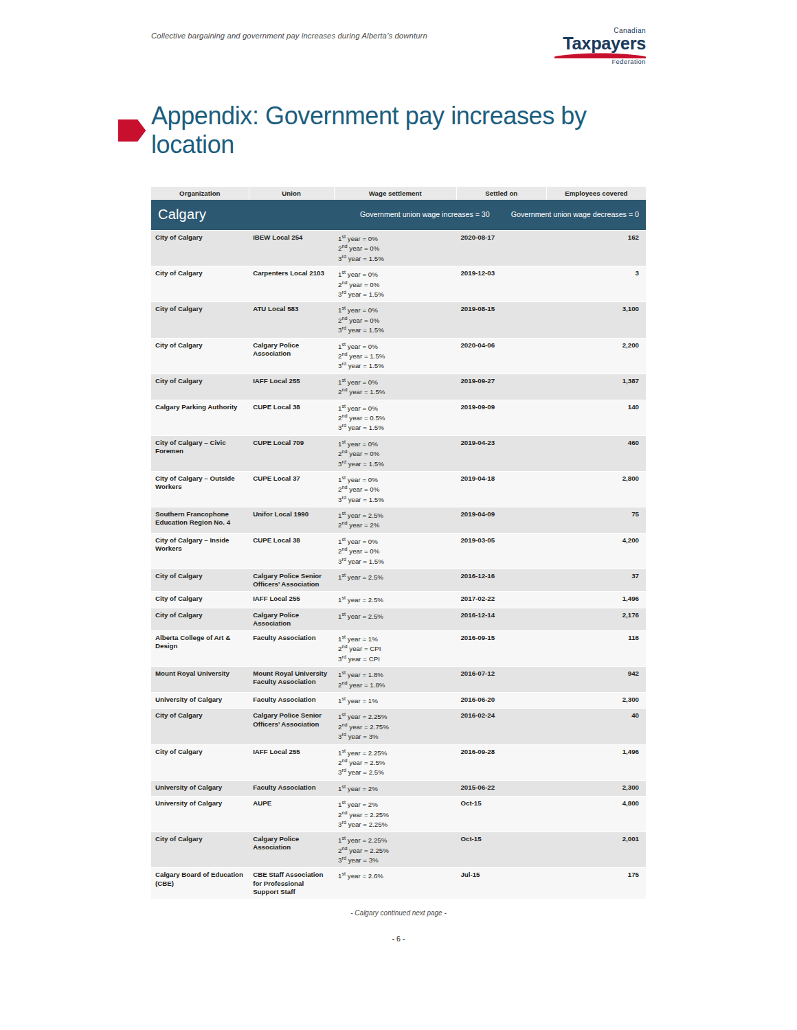Collective bargaining and government pay increases during Alberta’s downturn
Canadian
Tax payers
Federation
Appendix: Government pay increases by location
| Calgary | Government union wage increases = 30 Government union wage decreases = 0 |
| Organization | Union | Wage settlement | Settled on | Employees covered |
| City of Calgary | IBEW Local 254 | 1 st year = 0% 2 nd year = 0% 3 rd year = 1.5% | 2020-08-17 | 162 |
| City of Calgary | Carpenters Local 2103 | 1 st year = 0% 2 nd year = 0% 3 rd year = 1.5% | 2019-12-03 | 3 |
| City of Calgary | ATU Local 583 | 1 st year = 0% 2 nd year = 0% 3 rd year = 1.5% | 2019-08-15 | 3,100 |
| City of Calgary | Calgary Police Association | 1 st year = 0% 2 nd year = 1.5% 3 rd year = 1.5% | 2020-04-06 | 2,200 |
| City of Calgary | IAFF Local 255 | 1 st year = 0% 2 nd year = 1.5% | 2019-09-27 | 1,387 |
| Calgary Parking Authority | CUPE Local 38 | 1 st year = 0% 2 nd year = 0.5% 3 rd year = 1.5% | 2019-09-09 | 140 |
| City of Calgary – Civic Foremen | CUPE Local 709 | 1 st year = 0% 2 nd year = 0% 3 rd year = 1.5% | 2019-04-23 | 460 |
| City of Calgary – Outside Workers | CUPE Local 37 | 1 st year = 0% 2 nd year = 0% 3 rd year = 1.5% | 2019-04-18 | 2,800 |
| Southern Francophone Education Region No. 4 | Unifor Local 1990 | 1 st year = 2.5% 2 nd year = 2% | 2019-04-09 | 75 |
| City of Calgary – Inside Workers | CUPE Local 38 | 1 st year = 0% 2 nd year = 0% 3 rd year = 1.5% | 2019-03-05 | 4,200 |
| City of Calgary | Calgary Police Senior Officers’ Association | 1 st year = 2.5% | 2016-12-16 | 37 |
| City of Calgary | IAFF Local 255 | 1 st year = 2.5% | 2017-02-22 | 1,496 |
| City of Calgary | Calgary Police Association | 1 st year = 2.5% | 2016-12-14 | 2,176 |
| Alberta College of Art & Design | Faculty Association | 1 st year = 1% 2 nd year = CPI 3 rd year = CPI | 2016-09-15 | 116 |
| Mount Royal University | Mount Royal University Faculty Association | 1 st year = 1.8% 2 nd year = 1.8% | 2016-07-12 | 942 |
| University of Calgary | Faculty Association | 1 st year = 1% | 2016-06-20 | 2,300 |
| City of Calgary | Calgary Police Senior Officers’ Association | 1 st year = 2.25% 2 nd year = 2.75% 3 rd year = 3% | 2016-02-24 | 40 |
| City of Calgary | IAFF Local 255 | 1 st year = 2.25% 2 nd year = 2.5% 3 rd year = 2.5% | 2016-09-28 | 1,496 |
| University of Calgary | Faculty Association | 1 st year = 2% | 2015-06-22 | 2,300 |
| University of Calgary | AUPE | 1 st year = 2% 2 nd year = 2.25% 3 rd year = 2.25% | Oct-15 | 4,800 |
| City of Calgary | Calgary Police Association | 1 st year = 2.25% 2 nd year = 2.25% 3 rd year = 3% | Oct-15 | 2,001 |
| Calgary Board of Education (CBE) | CBE Staff Association for Professional Support Staff | 1 st year = 2.6% | Jul-15 | 175 |
- Calgary continued next page -
- 6 -